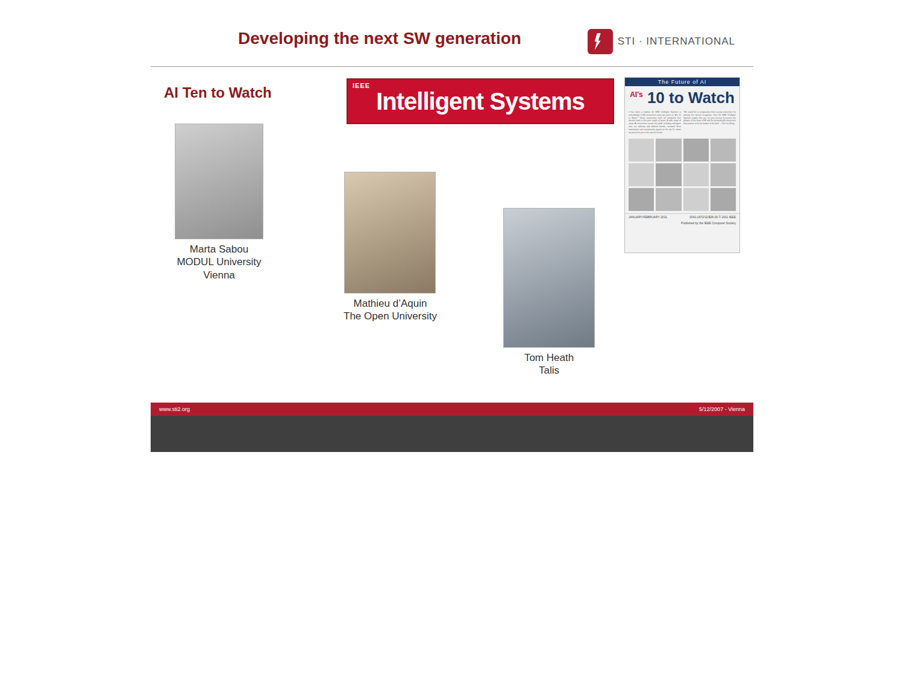Developing the next SW generation
STI · INTERNATIONAL
AI Ten to Watch
IEEE Intelligent Systems
The Future of AI
AI's 10 to Watch
It has been a tradition for IEEE Intelligent Systems to acknowledge 10 AI researchers every two years as "AI's 10 to Watch." These researchers have all completed their doctoral work in the past couple of years. A wide range of senior AI researchers across the world, including colleagues from our advisory and editorial boards, reviewed these nominations and unanimously agreed on the top 10, whom we present to you in this special section.
"We would like to congratulate these young researchers for winning this special recognition, from the IEEE Intelligent Systems readers like you, on your journey to present this glimpse of the future of AI and the promising AI researchers who promise to be the leaders of the field." —Fei-Yue Wang
JANUARY/FEBRUARY 2011 1541-1672/11/$26.00 © 2011 IEEE
Published by the IEEE Computer Society
Marta Sabou
MODUL University
Vienna
Mathieu d’Aquin
The Open University
Tom Heath
Talis
www.sti2.org 5/12/2007 - Vienna